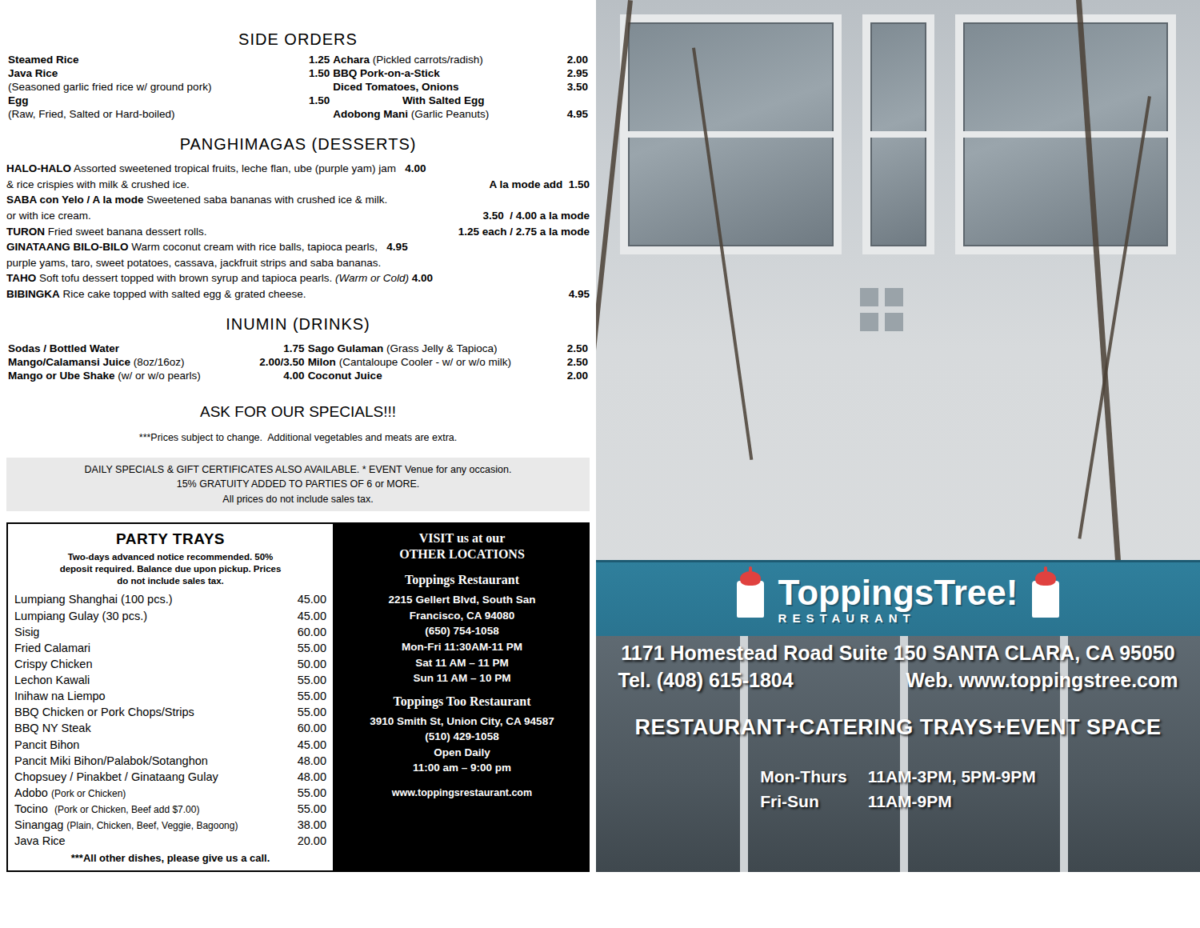SIDE ORDERS
| Steamed Rice | 1.25 | Achara (Pickled carrots/radish) | 2.00 |
| Java Rice | 1.50 | BBQ Pork-on-a-Stick | 2.95 |
| (Seasoned garlic fried rice w/ ground pork) | | Diced Tomatoes, Onions | 3.50 |
| Egg | 1.50 | With Salted Egg | |
| (Raw, Fried, Salted or Hard-boiled) | | Adobong Mani (Garlic Peanuts) | 4.95 |
PANGHIMAGAS (DESSERTS)
HALO-HALO Assorted sweetened tropical fruits, leche flan, ube (purple yam) jam 4.00
& rice crispies with milk & crushed ice. A la mode add 1.50
SABA con Yelo / A la mode Sweetened saba bananas with crushed ice & milk.
or with ice cream. 3.50 / 4.00 a la mode
TURON Fried sweet banana dessert rolls. 1.25 each / 2.75 a la mode
GINATAANG BILO-BILO Warm coconut cream with rice balls, tapioca pearls, 4.95
purple yams, taro, sweet potatoes, cassava, jackfruit strips and saba bananas.
TAHO Soft tofu dessert topped with brown syrup and tapioca pearls. (Warm or Cold) 4.00
BIBINGKA Rice cake topped with salted egg & grated cheese. 4.95
INUMIN (DRINKS)
| Sodas / Bottled Water | 1.75 | Sago Gulaman (Grass Jelly & Tapioca) | 2.50 |
| Mango/Calamansi Juice (8oz/16oz) | 2.00/3.50 | Milon (Cantaloupe Cooler - w/ or w/o milk) | 2.50 |
| Mango or Ube Shake (w/ or w/o pearls) | 4.00 | Coconut Juice | 2.00 |
ASK FOR OUR SPECIALS!!!
***Prices subject to change. Additional vegetables and meats are extra.
DAILY SPECIALS & GIFT CERTIFICATES ALSO AVAILABLE. * EVENT Venue for any occasion.
15% GRATUITY ADDED TO PARTIES OF 6 or MORE.
All prices do not include sales tax.
PARTY TRAYS
Two-days advanced notice recommended. 50%
deposit required. Balance due upon pickup. Prices
do not include sales tax.
| Lumpiang Shanghai (100 pcs.) | 45.00 |
| Lumpiang Gulay (30 pcs.) | 45.00 |
| Sisig | 60.00 |
| Fried Calamari | 55.00 |
| Crispy Chicken | 50.00 |
| Lechon Kawali | 55.00 |
| Inihaw na Liempo | 55.00 |
| BBQ Chicken or Pork Chops/Strips | 55.00 |
| BBQ NY Steak | 60.00 |
| Pancit Bihon | 45.00 |
| Pancit Miki Bihon/Palabok/Sotanghon | 48.00 |
| Chopsuey / Pinakbet / Ginataang Gulay | 48.00 |
| Adobo (Pork or Chicken) | 55.00 |
| Tocino (Pork or Chicken, Beef add $7.00) | 55.00 |
| Sinangag (Plain, Chicken, Beef, Veggie, Bagoong) | 38.00 |
| Java Rice | 20.00 |
***All other dishes, please give us a call.
VISIT us at our
OTHER LOCATIONS
Toppings Restaurant
2215 Gellert Blvd, South San
Francisco, CA 94080
(650) 754-1058
Mon-Fri 11:30AM-11 PM
Sat 11 AM – 11 PM
Sun 11 AM – 10 PM
Toppings Too Restaurant
3910 Smith St, Union City, CA 94587
(510) 429-1058
Open Daily
11:00 am – 9:00 pm
www.toppingsrestaurant.com
ToppingsTree!RESTAURANT
1171 Homestead Road Suite 150 SANTA CLARA, CA 95050
Tel. (408) 615-1804 Web. www.toppingstree.com
RESTAURANT+CATERING TRAYS+EVENT SPACE
Mon-Thurs
Fri-Sun
11AM-3PM, 5PM-9PM
11AM-9PM